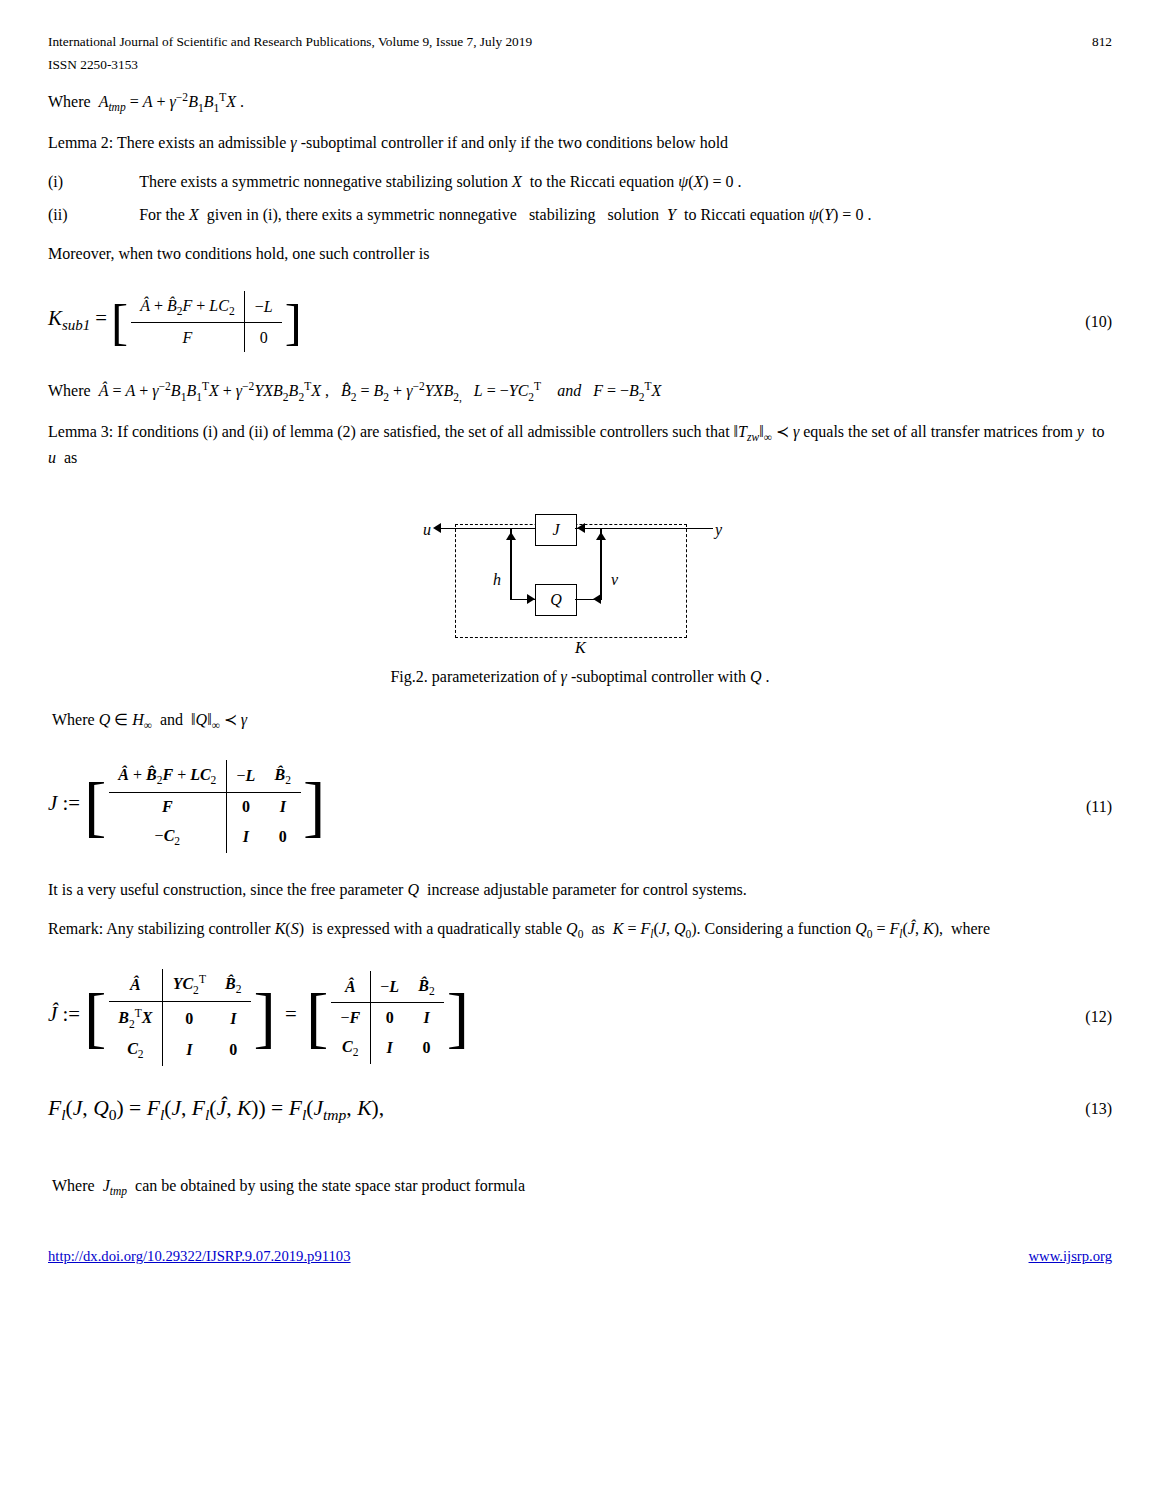International Journal of Scientific and Research Publications, Volume 9, Issue 7, July 2019
812
ISSN 2250-3153
Where Atmp = A + γ−2B1B1TX .
Lemma 2: There exists an admissible γ -suboptimal controller if and only if the two conditions below hold
(i)
There exists a symmetric nonnegative stabilizing solution X to the Riccati equation ψ(X) = 0 .
(ii)
For the X given in (i), there exits a symmetric nonnegative stabilizing solution Y to Riccati equation ψ(Y) = 0 .
Moreover, when two conditions hold, one such controller is
Ksub1 = [
| Â + B̂ 2 F + LC 2 | − L |
| F | 0 |
]
(10)
Where Â = A + γ−2B1B1TX + γ−2YXB2B2TX , B̂2 = B2 + γ−2YXB2, L = −YC2T and F = −B2TX
Lemma 3: If conditions (i) and (ii) of lemma (2) are satisfied, the set of all admissible controllers such that ‖Tzw‖∞ ≺ γ equals the set of all transfer matrices from y to u as
J
Q
u
y
h
v
K
Fig.2. parameterization of γ -suboptimal controller with Q .
Where Q ∈ H∞ and ‖Q‖∞ ≺ γ
J := [
| Â + B̂ 2 F + LC 2 | − L | B̂ 2 |
| F | 0 | I |
| − C 2 | I | 0 |
]
(11)
It is a very useful construction, since the free parameter Q increase adjustable parameter for control systems.
Remark: Any stabilizing controller K(S) is expressed with a quadratically stable Q0 as K = Fl(J, Q0). Considering a function Q0 = Fl(Ĵ, K), where
Ĵ := [
| Â | YC 2 T | B̂ 2 |
| B 2 T X | 0 | I |
| C 2 | I | 0 |
] = [
| Â | − L | B̂ 2 |
| − F | 0 | I |
| C 2 | I | 0 |
]
(12)
Fl(J, Q0) = Fl(J, Fl(Ĵ, K)) = Fl(Jtmp, K),
(13)
Where Jtmp can be obtained by using the state space star product formula
http://dx.doi.org/10.29322/IJSRP.9.07.2019.p91103
www.ijsrp.org